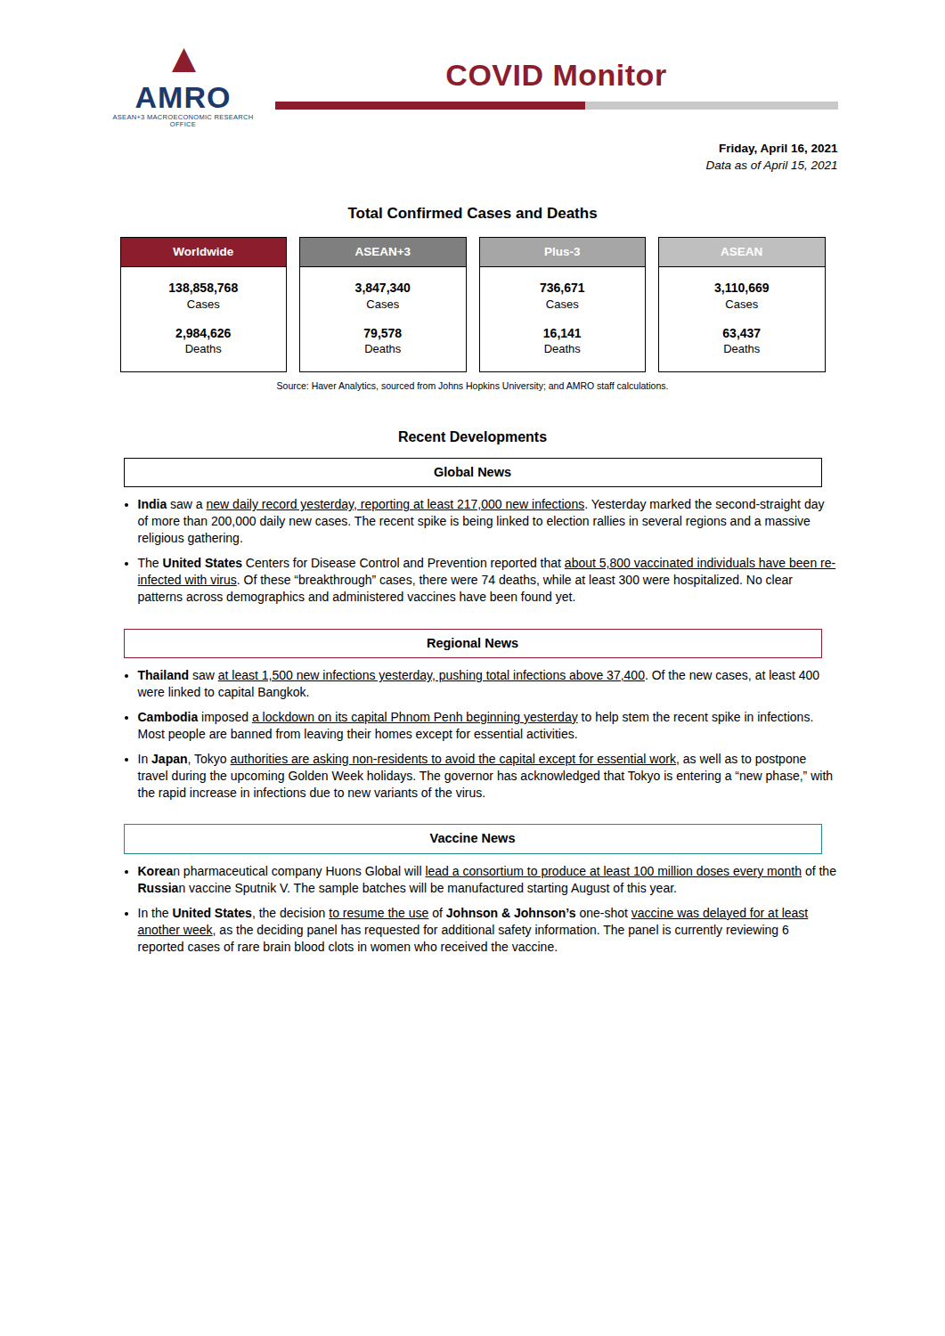▲
AMRO
ASEAN+3 MACROECONOMIC RESEARCH OFFICE
COVID Monitor
Friday, April 16, 2021
Data as of April 15, 2021
Total Confirmed Cases and Deaths
| Worldwide | ASEAN+3 | Plus-3 | ASEAN |
| --- | --- | --- | --- |
| 138,858,768 Cases 2,984,626 Deaths | 3,847,340 Cases 79,578 Deaths | 736,671 Cases 16,141 Deaths | 3,110,669 Cases 63,437 Deaths |
Source: Haver Analytics, sourced from Johns Hopkins University; and AMRO staff calculations.
Recent Developments
Global News
India saw a new daily record yesterday, reporting at least 217,000 new infections. Yesterday marked the second-straight day of more than 200,000 daily new cases. The recent spike is being linked to election rallies in several regions and a massive religious gathering.
The United States Centers for Disease Control and Prevention reported that about 5,800 vaccinated individuals have been re-infected with virus. Of these “breakthrough” cases, there were 74 deaths, while at least 300 were hospitalized. No clear patterns across demographics and administered vaccines have been found yet.
Regional News
Thailand saw at least 1,500 new infections yesterday, pushing total infections above 37,400. Of the new cases, at least 400 were linked to capital Bangkok.
Cambodia imposed a lockdown on its capital Phnom Penh beginning yesterday to help stem the recent spike in infections. Most people are banned from leaving their homes except for essential activities.
In Japan, Tokyo authorities are asking non-residents to avoid the capital except for essential work, as well as to postpone travel during the upcoming Golden Week holidays. The governor has acknowledged that Tokyo is entering a “new phase,” with the rapid increase in infections due to new variants of the virus.
Vaccine News
Korean pharmaceutical company Huons Global will lead a consortium to produce at least 100 million doses every month of the Russian vaccine Sputnik V. The sample batches will be manufactured starting August of this year.
In the United States, the decision to resume the use of Johnson & Johnson’s one-shot vaccine was delayed for at least another week, as the deciding panel has requested for additional safety information. The panel is currently reviewing 6 reported cases of rare brain blood clots in women who received the vaccine.